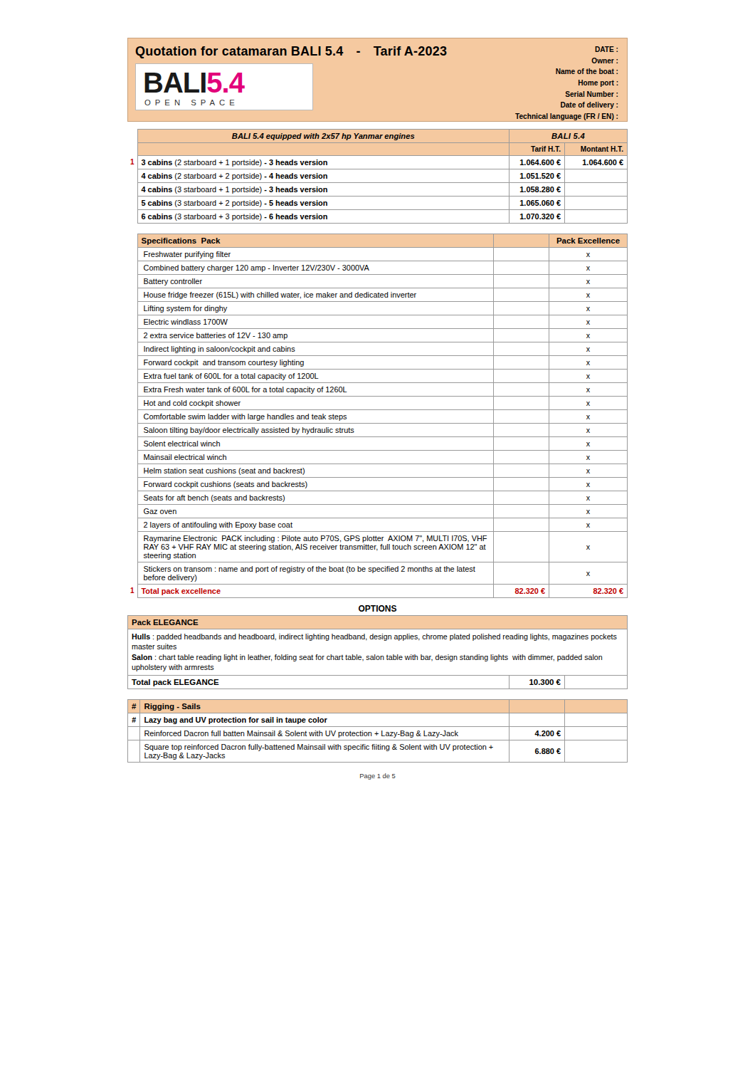Quotation for catamaran BALI 5.4-Tarif A-2023
BALI5.4
OPEN SPACE
DATE :
Owner :
Name of the boat :
Home port :
Serial Number :
Date of delivery :
Technical language (FR / EN) :
| | BALI 5.4 equipped with 2x57 hp Yanmar engines | BALI 5.4 |
| | | Tarif H.T. | Montant H.T. |
| 1 | 3 cabins (2 starboard + 1 portside) - 3 heads version | 1.064.600 € | 1.064.600 € |
| | 4 cabins (2 starboard + 2 portside) - 4 heads version | 1.051.520 € | |
| | 4 cabins (3 starboard + 1 portside) - 3 heads version | 1.058.280 € | |
| | 5 cabins (3 starboard + 2 portside) - 5 heads version | 1.065.060 € | |
| | 6 cabins (3 starboard + 3 portside) - 6 heads version | 1.070.320 € | |
| | Specifications Pack | | Pack Excellence |
| --- | --- | --- | --- |
| | Freshwater purifying filter | | x |
| | Combined battery charger 120 amp - Inverter 12V/230V - 3000VA | | x |
| | Battery controller | | x |
| | House fridge freezer (615L) with chilled water, ice maker and dedicated inverter | | x |
| | Lifting system for dinghy | | x |
| | Electric windlass 1700W | | x |
| | 2 extra service batteries of 12V - 130 amp | | x |
| | Indirect lighting in saloon/cockpit and cabins | | x |
| | Forward cockpit and transom courtesy lighting | | x |
| | Extra fuel tank of 600L for a total capacity of 1200L | | x |
| | Extra Fresh water tank of 600L for a total capacity of 1260L | | x |
| | Hot and cold cockpit shower | | x |
| | Comfortable swim ladder with large handles and teak steps | | x |
| | Saloon tilting bay/door electrically assisted by hydraulic struts | | x |
| | Solent electrical winch | | x |
| | Mainsail electrical winch | | x |
| | Helm station seat cushions (seat and backrest) | | x |
| | Forward cockpit cushions (seats and backrests) | | x |
| | Seats for aft bench (seats and backrests) | | x |
| | Gaz oven | | x |
| | 2 layers of antifouling with Epoxy base coat | | x |
| | Raymarine Electronic PACK including : Pilote auto P70S, GPS plotter AXIOM 7", MULTI I70S, VHF RAY 63 + VHF RAY MIC at steering station, AIS receiver transmitter, full touch screen AXIOM 12" at steering station | | x |
| | Stickers on transom : name and port of registry of the boat (to be specified 2 months at the latest before delivery) | | x |
| 1 | Total pack excellence | 82.320 € | 82.320 € |
OPTIONS
| Pack ELEGANCE |
| --- |
| Hulls : padded headbands and headboard, indirect lighting headband, design applies, chrome plated polished reading lights, magazines pockets master suites Salon : chart table reading light in leather, folding seat for chart table, salon table with bar, design standing lights with dimmer, padded salon upholstery with armrests |
| Total pack ELEGANCE | 10.300 € | |
| # | Rigging - Sails | | |
| --- | --- | --- | --- |
| # | Lazy bag and UV protection for sail in taupe color | | |
| | Reinforced Dacron full batten Mainsail & Solent with UV protection + Lazy-Bag & Lazy-Jack | 4.200 € | |
| | Square top reinforced Dacron fully-battened Mainsail with specific fiiting & Solent with UV protection + Lazy-Bag & Lazy-Jacks | 6.880 € | |
Page 1 de 5